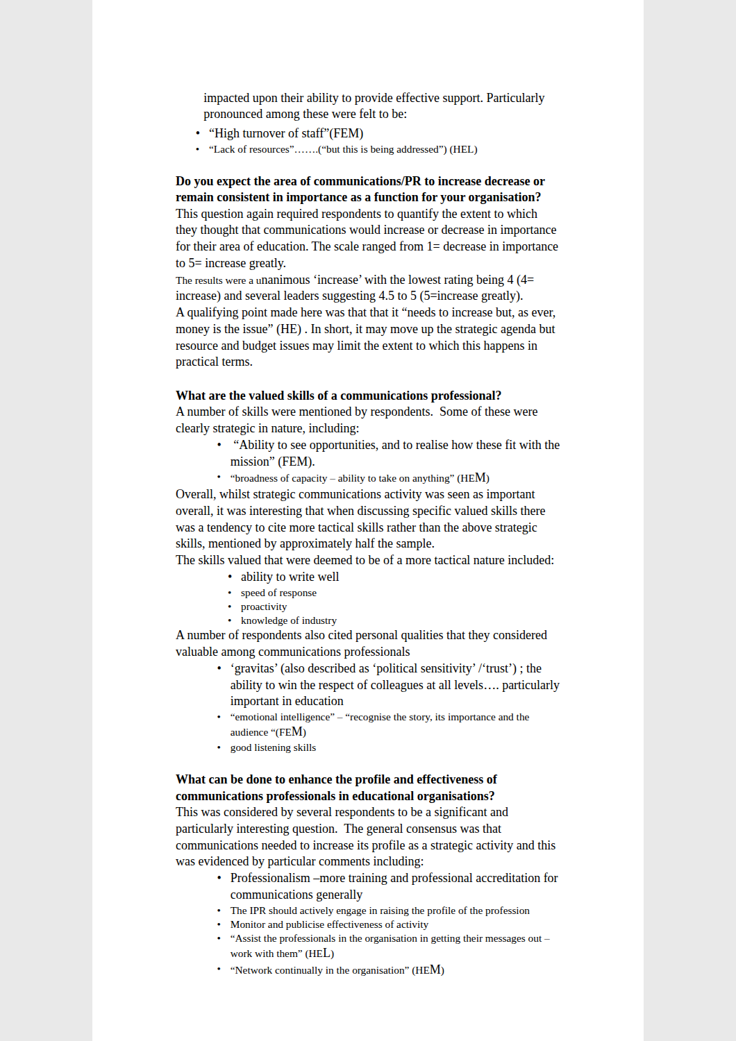impacted upon their ability to provide effective support. Particularly pronounced among these were felt to be:
“High turnover of staff”(FEM)
“Lack of resources”…….(“but this is being addressed”) (HEL)
Do you expect the area of communications/PR to increase decrease or remain consistent in importance as a function for your organisation?
This question again required respondents to quantify the extent to which they thought that communications would increase or decrease in importance for their area of education. The scale ranged from 1= decrease in importance to 5= increase greatly.
The results were a unanimous ‘increase’ with the lowest rating being 4 (4= increase) and several leaders suggesting 4.5 to 5 (5=increase greatly).
A qualifying point made here was that that it “needs to increase but, as ever, money is the issue” (HE) . In short, it may move up the strategic agenda but resource and budget issues may limit the extent to which this happens in practical terms.
What are the valued skills of a communications professional?
A number of skills were mentioned by respondents. Some of these were clearly strategic in nature, including:
“Ability to see opportunities, and to realise how these fit with the mission” (FEM).
“broadness of capacity – ability to take on anything” (HEM)
Overall, whilst strategic communications activity was seen as important overall, it was interesting that when discussing specific valued skills there was a tendency to cite more tactical skills rather than the above strategic skills, mentioned by approximately half the sample.
The skills valued that were deemed to be of a more tactical nature included:
ability to write well
speed of response
proactivity
knowledge of industry
A number of respondents also cited personal qualities that they considered valuable among communications professionals
‘gravitas’ (also described as ‘political sensitivity’ /‘trust’) ; the ability to win the respect of colleagues at all levels…. particularly important in education
“emotional intelligence” – “recognise the story, its importance and the audience “(FEM)
good listening skills
What can be done to enhance the profile and effectiveness of communications professionals in educational organisations?
This was considered by several respondents to be a significant and particularly interesting question. The general consensus was that communications needed to increase its profile as a strategic activity and this was evidenced by particular comments including:
Professionalism –more training and professional accreditation for communications generally
The IPR should actively engage in raising the profile of the profession
Monitor and publicise effectiveness of activity
“Assist the professionals in the organisation in getting their messages out – work with them” (HEL)
“Network continually in the organisation” (HEM)